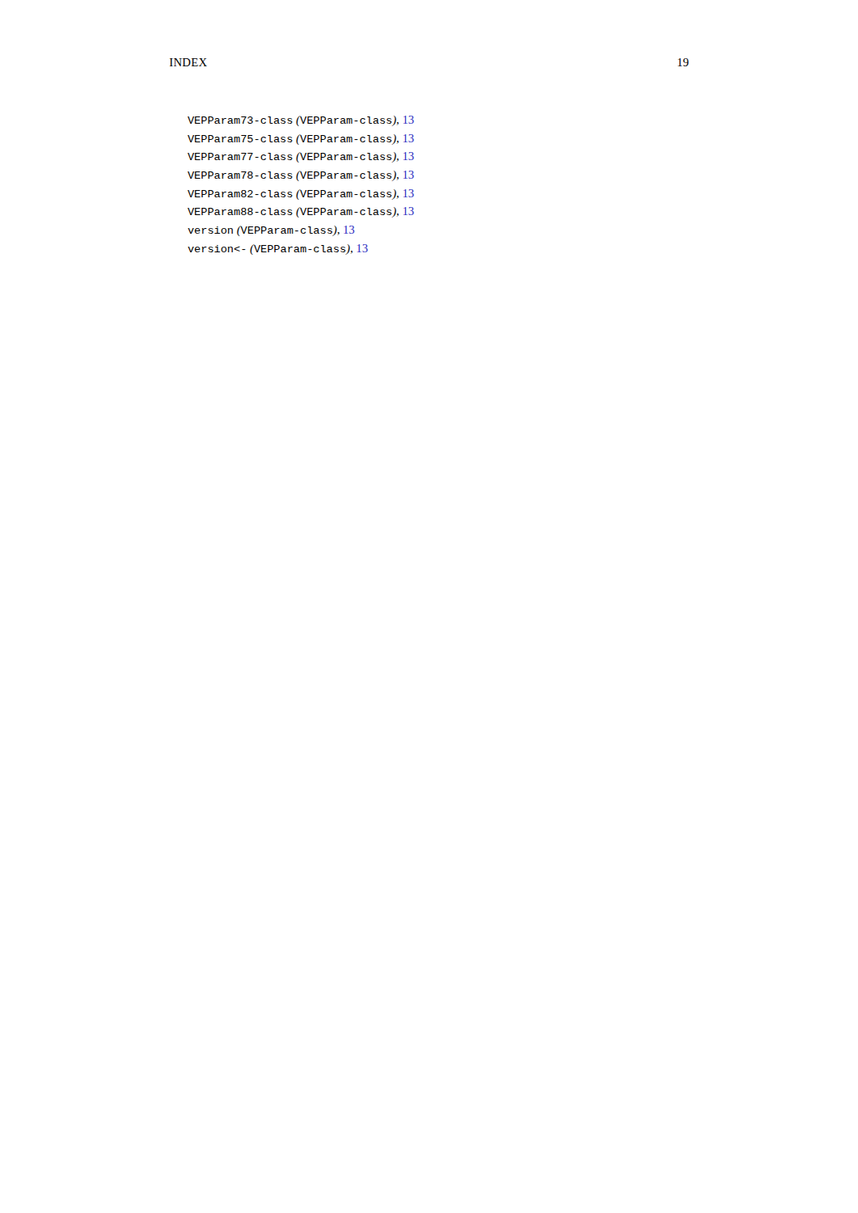INDEX 19
VEPParam73-class (VEPParam-class), 13
VEPParam75-class (VEPParam-class), 13
VEPParam77-class (VEPParam-class), 13
VEPParam78-class (VEPParam-class), 13
VEPParam82-class (VEPParam-class), 13
VEPParam88-class (VEPParam-class), 13
version (VEPParam-class), 13
version<- (VEPParam-class), 13